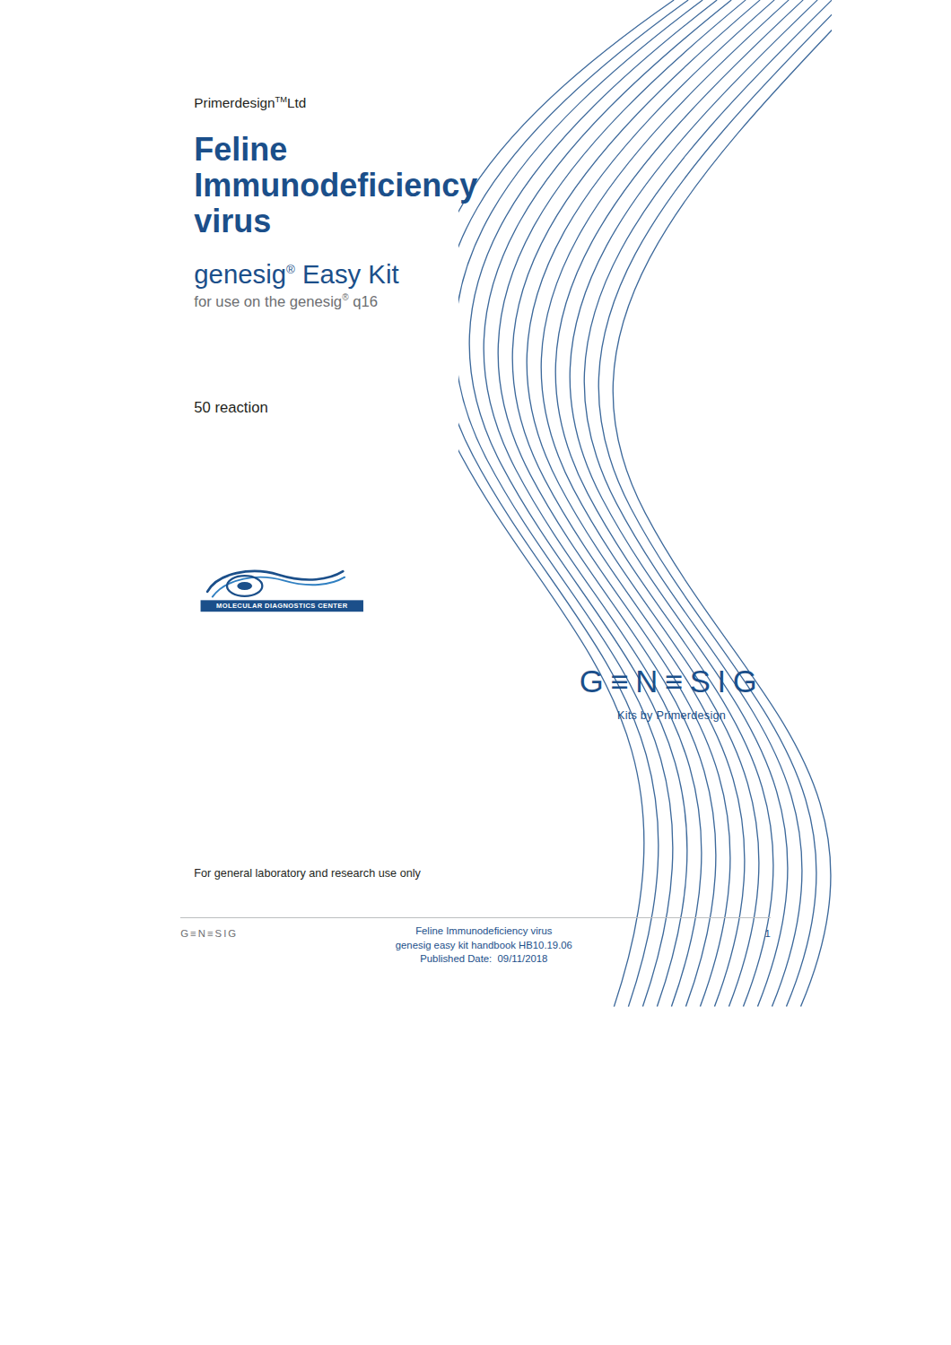PrimerdesignTMLtd
Feline Immunodeficiency virus
genesig® Easy Kit
for use on the genesig® q16
50 reaction
MOLECULAR DIAGNOSTICS CENTER
G≡N≡SIG
Kits by Primerdesign
For general laboratory and research use only
G≡N≡SIG
Feline Immunodeficiency virus
genesig easy kit handbook HB10.19.06
Published Date: 09/11/2018
1